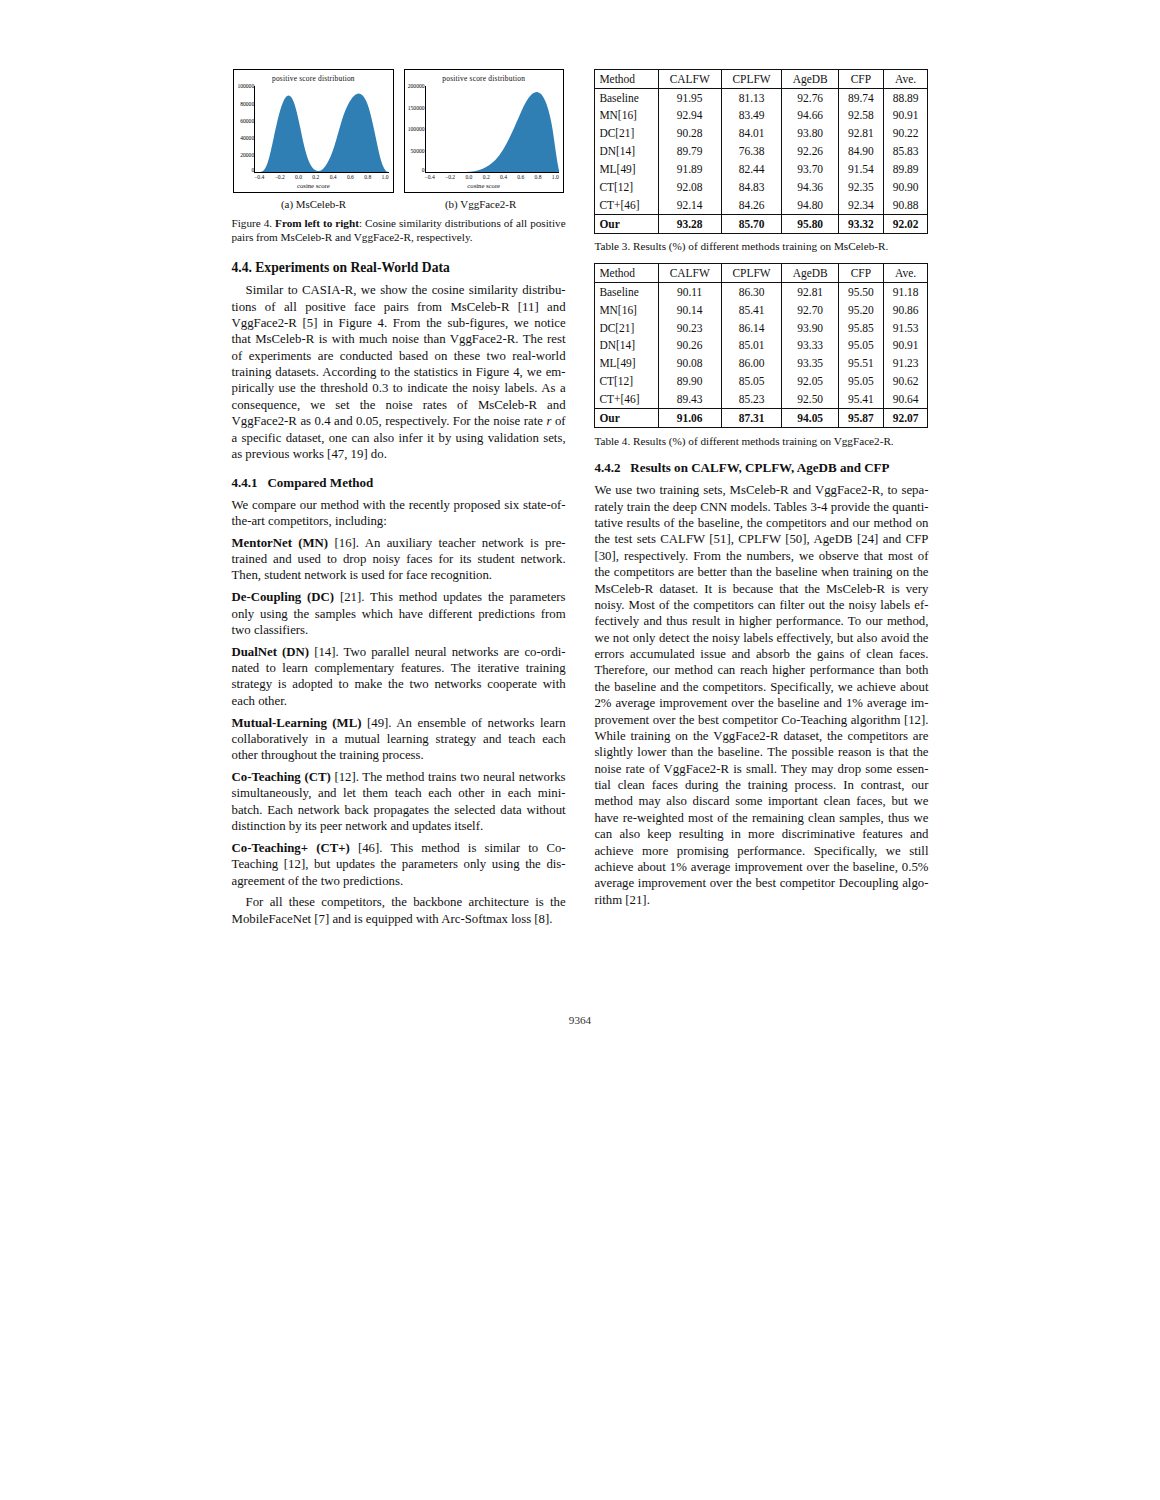positive score distribution
100000 80000 60000 40000 20000 0
−0.4−0.20.00.20.40.60.81.0
cosine score
positive score distribution
200000 150000 100000 50000 0
−0.4−0.20.00.20.40.60.81.0
cosine score
(a) MsCeleb-R
(b) VggFace2-R
Figure 4. From left to right: Cosine similarity distributions of all positive pairs from MsCeleb-R and VggFace2-R, respectively.
4.4. Experiments on Real-World Data
Similar to CASIA-R, we show the cosine similarity distributions of all positive face pairs from MsCeleb-R [11] and VggFace2-R [5] in Figure 4. From the sub-figures, we notice that MsCeleb-R is with much noise than VggFace2-R. The rest of experiments are conducted based on these two real-world training datasets. According to the statistics in Figure 4, we empirically use the threshold 0.3 to indicate the noisy labels. As a consequence, we set the noise rates of MsCeleb-R and VggFace2-R as 0.4 and 0.05, respectively. For the noise rate r of a specific dataset, one can also infer it by using validation sets, as previous works [47, 19] do.
4.4.1 Compared Method
We compare our method with the recently proposed six state-of-the-art competitors, including:
MentorNet (MN) [16]. An auxiliary teacher network is pre-trained and used to drop noisy faces for its student network. Then, student network is used for face recognition.
De-Coupling (DC) [21]. This method updates the parameters only using the samples which have different predictions from two classifiers.
DualNet (DN) [14]. Two parallel neural networks are co-ordinated to learn complementary features. The iterative training strategy is adopted to make the two networks cooperate with each other.
Mutual-Learning (ML) [49]. An ensemble of networks learn collaboratively in a mutual learning strategy and teach each other throughout the training process.
Co-Teaching (CT) [12]. The method trains two neural networks simultaneously, and let them teach each other in each mini-batch. Each network back propagates the selected data without distinction by its peer network and updates itself.
Co-Teaching+ (CT+) [46]. This method is similar to Co-Teaching [12], but updates the parameters only using the disagreement of the two predictions.
For all these competitors, the backbone architecture is the MobileFaceNet [7] and is equipped with Arc-Softmax loss [8].
| Method | CALFW | CPLFW | AgeDB | CFP | Ave. |
| --- | --- | --- | --- | --- | --- |
| Baseline | 91.95 | 81.13 | 92.76 | 89.74 | 88.89 |
| MN[16] | 92.94 | 83.49 | 94.66 | 92.58 | 90.91 |
| DC[21] | 90.28 | 84.01 | 93.80 | 92.81 | 90.22 |
| DN[14] | 89.79 | 76.38 | 92.26 | 84.90 | 85.83 |
| ML[49] | 91.89 | 82.44 | 93.70 | 91.54 | 89.89 |
| CT[12] | 92.08 | 84.83 | 94.36 | 92.35 | 90.90 |
| CT+[46] | 92.14 | 84.26 | 94.80 | 92.34 | 90.88 |
| Our | 93.28 | 85.70 | 95.80 | 93.32 | 92.02 |
Table 3. Results (%) of different methods training on MsCeleb-R.
| Method | CALFW | CPLFW | AgeDB | CFP | Ave. |
| --- | --- | --- | --- | --- | --- |
| Baseline | 90.11 | 86.30 | 92.81 | 95.50 | 91.18 |
| MN[16] | 90.14 | 85.41 | 92.70 | 95.20 | 90.86 |
| DC[21] | 90.23 | 86.14 | 93.90 | 95.85 | 91.53 |
| DN[14] | 90.26 | 85.01 | 93.33 | 95.05 | 90.91 |
| ML[49] | 90.08 | 86.00 | 93.35 | 95.51 | 91.23 |
| CT[12] | 89.90 | 85.05 | 92.05 | 95.05 | 90.62 |
| CT+[46] | 89.43 | 85.23 | 92.50 | 95.41 | 90.64 |
| Our | 91.06 | 87.31 | 94.05 | 95.87 | 92.07 |
Table 4. Results (%) of different methods training on VggFace2-R.
4.4.2 Results on CALFW, CPLFW, AgeDB and CFP
We use two training sets, MsCeleb-R and VggFace2-R, to separately train the deep CNN models. Tables 3-4 provide the quantitative results of the baseline, the competitors and our method on the test sets CALFW [51], CPLFW [50], AgeDB [24] and CFP [30], respectively. From the numbers, we observe that most of the competitors are better than the baseline when training on the MsCeleb-R dataset. It is because that the MsCeleb-R is very noisy. Most of the competitors can filter out the noisy labels effectively and thus result in higher performance. To our method, we not only detect the noisy labels effectively, but also avoid the errors accumulated issue and absorb the gains of clean faces. Therefore, our method can reach higher performance than both the baseline and the competitors. Specifically, we achieve about 2% average improvement over the baseline and 1% average improvement over the best competitor Co-Teaching algorithm [12]. While training on the VggFace2-R dataset, the competitors are slightly lower than the baseline. The possible reason is that the noise rate of VggFace2-R is small. They may drop some essential clean faces during the training process. In contrast, our method may also discard some important clean faces, but we have re-weighted most of the remaining clean samples, thus we can also keep resulting in more discriminative features and achieve more promising performance. Specifically, we still achieve about 1% average improvement over the baseline, 0.5% average improvement over the best competitor Decoupling algorithm [21].
9364